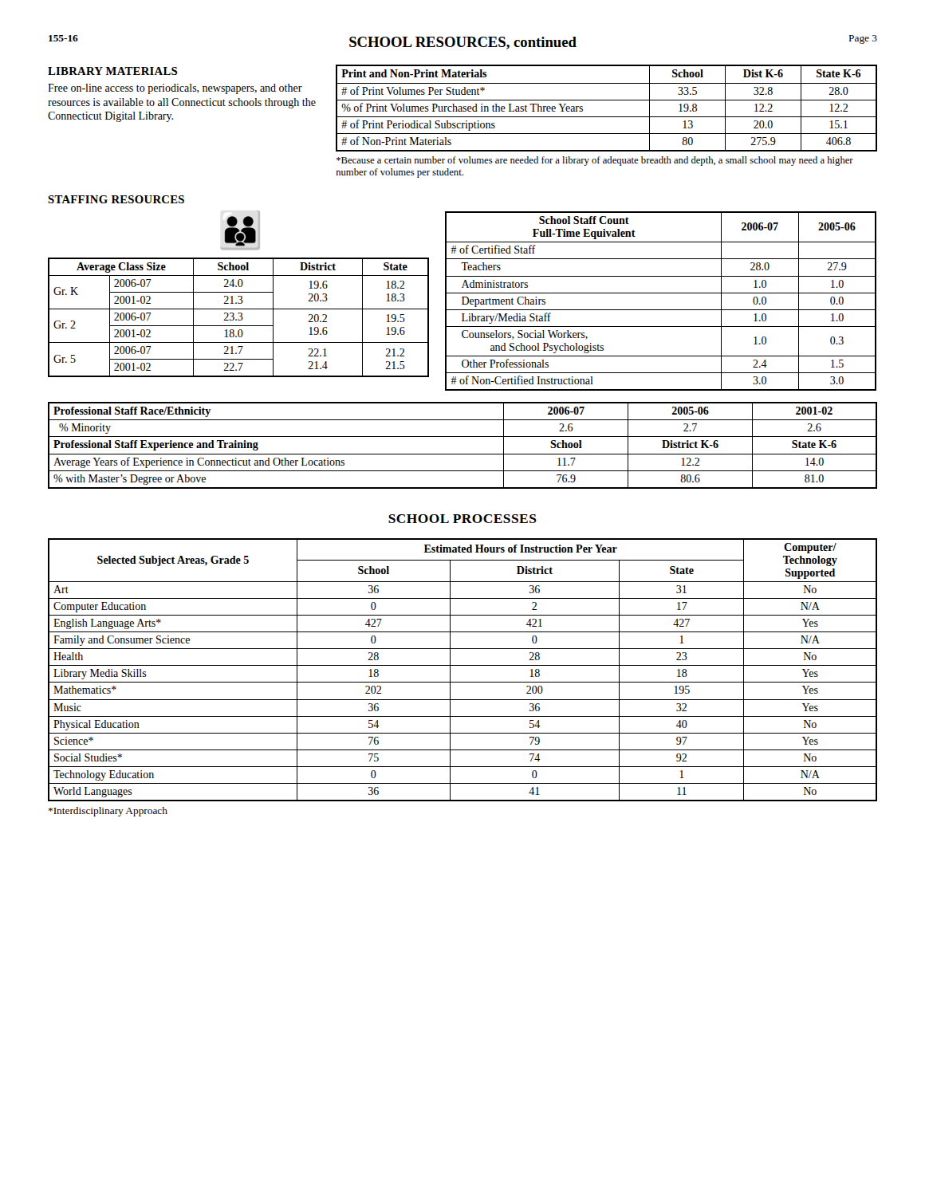155-16 Page 3
SCHOOL RESOURCES, continued
LIBRARY MATERIALS
Free on-line access to periodicals, newspapers, and other resources is available to all Connecticut schools through the Connecticut Digital Library.
| Print and Non-Print Materials | School | Dist K-6 | State K-6 |
| --- | --- | --- | --- |
| # of Print Volumes Per Student* | 33.5 | 32.8 | 28.0 |
| % of Print Volumes Purchased in the Last Three Years | 19.8 | 12.2 | 12.2 |
| # of Print Periodical Subscriptions | 13 | 20.0 | 15.1 |
| # of Non-Print Materials | 80 | 275.9 | 406.8 |
*Because a certain number of volumes are needed for a library of adequate breadth and depth, a small school may need a higher number of volumes per student.
STAFFING RESOURCES
👪
| Average Class Size | School | District | State |
| --- | --- | --- | --- |
| Gr. K | 2006-07 | 24.0 | 19.6 20.3 | 18.2 18.3 |
| 2001-02 | 21.3 |
| Gr. 2 | 2006-07 | 23.3 | 20.2 19.6 | 19.5 19.6 |
| 2001-02 | 18.0 |
| Gr. 5 | 2006-07 | 21.7 | 22.1 21.4 | 21.2 21.5 |
| 2001-02 | 22.7 |
| School Staff Count Full-Time Equivalent | 2006-07 | 2005-06 |
| --- | --- | --- |
| # of Certified Staff | | |
| Teachers | 28.0 | 27.9 |
| Administrators | 1.0 | 1.0 |
| Department Chairs | 0.0 | 0.0 |
| Library/Media Staff | 1.0 | 1.0 |
| Counselors, Social Workers, and School Psychologists | 1.0 | 0.3 |
| Other Professionals | 2.4 | 1.5 |
| # of Non-Certified Instructional | 3.0 | 3.0 |
| Professional Staff Race/Ethnicity | 2006-07 | 2005-06 | 2001-02 |
| --- | --- | --- | --- |
| % Minority | 2.6 | 2.7 | 2.6 |
| Professional Staff Experience and Training | School | District K-6 | State K-6 |
| Average Years of Experience in Connecticut and Other Locations | 11.7 | 12.2 | 14.0 |
| % with Master’s Degree or Above | 76.9 | 80.6 | 81.0 |
SCHOOL PROCESSES
| Selected Subject Areas, Grade 5 | Estimated Hours of Instruction Per Year | Computer/ Technology Supported |
| --- | --- | --- |
| School | District | State |
| Art | 36 | 36 | 31 | No |
| Computer Education | 0 | 2 | 17 | N/A |
| English Language Arts* | 427 | 421 | 427 | Yes |
| Family and Consumer Science | 0 | 0 | 1 | N/A |
| Health | 28 | 28 | 23 | No |
| Library Media Skills | 18 | 18 | 18 | Yes |
| Mathematics* | 202 | 200 | 195 | Yes |
| Music | 36 | 36 | 32 | Yes |
| Physical Education | 54 | 54 | 40 | No |
| Science* | 76 | 79 | 97 | Yes |
| Social Studies* | 75 | 74 | 92 | No |
| Technology Education | 0 | 0 | 1 | N/A |
| World Languages | 36 | 41 | 11 | No |
*Interdisciplinary Approach